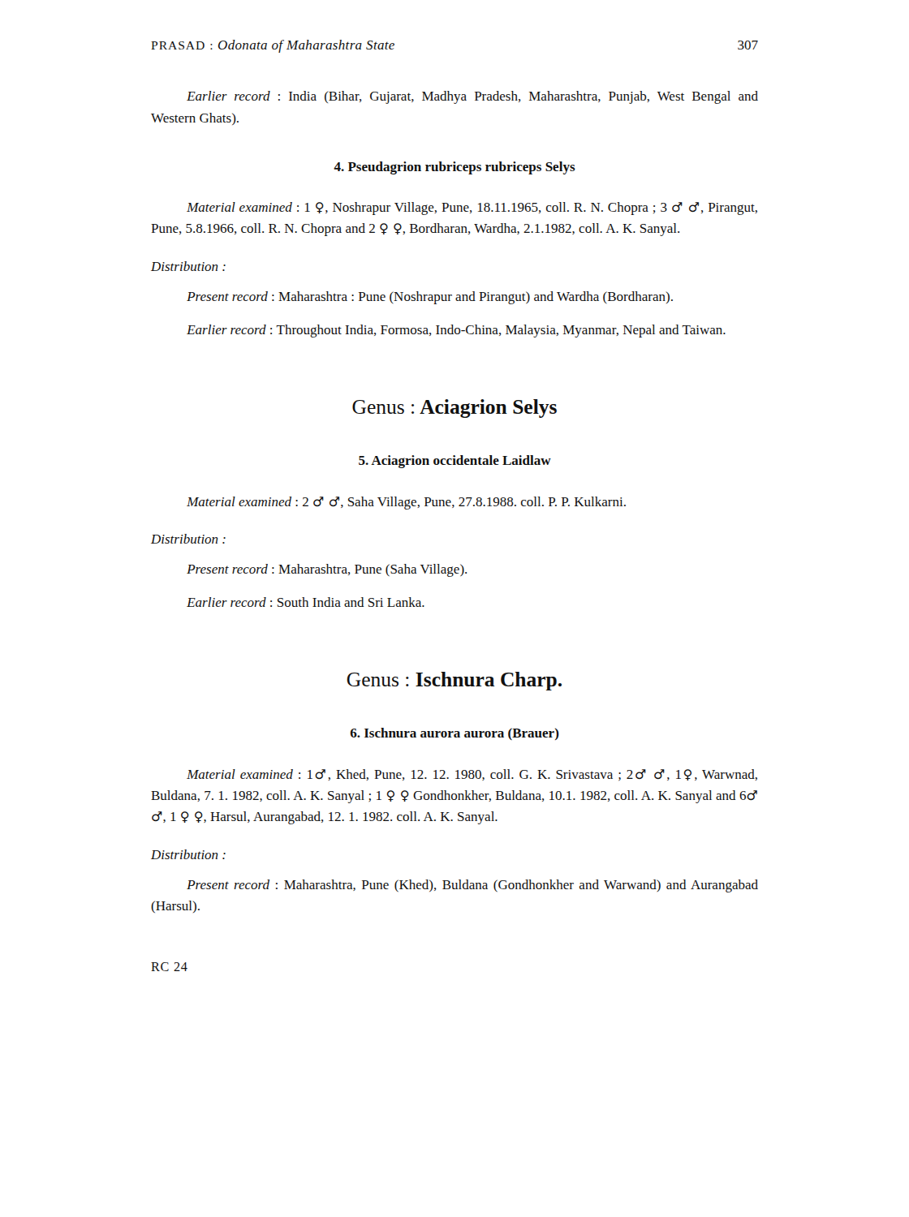Prasad : Odonata of Maharashtra State
307
Earlier record : India (Bihar, Gujarat, Madhya Pradesh, Maharashtra, Punjab, West Bengal and Western Ghats).
4. Pseudagrion rubriceps rubriceps Selys
Material examined : 1 ♀, Noshrapur Village, Pune, 18.11.1965, coll. R. N. Chopra ; 3 ♂ ♂, Pirangut, Pune, 5.8.1966, coll. R. N. Chopra and 2 ♀ ♀, Bordharan, Wardha, 2.1.1982, coll. A. K. Sanyal.
Distribution :
Present record : Maharashtra : Pune (Noshrapur and Pirangut) and Wardha (Bordharan).
Earlier record : Throughout India, Formosa, Indo-China, Malaysia, Myanmar, Nepal and Taiwan.
Genus : Aciagrion Selys
5. Aciagrion occidentale Laidlaw
Material examined : 2 ♂ ♂, Saha Village, Pune, 27.8.1988. coll. P. P. Kulkarni.
Distribution :
Present record : Maharashtra, Pune (Saha Village).
Earlier record : South India and Sri Lanka.
Genus : Ischnura Charp.
6. Ischnura aurora aurora (Brauer)
Material examined : 1♂, Khed, Pune, 12. 12. 1980, coll. G. K. Srivastava ; 2♂ ♂, 1♀, Warwnad, Buldana, 7. 1. 1982, coll. A. K. Sanyal ; 1 ♀ ♀ Gondhonkher, Buldana, 10.1. 1982, coll. A. K. Sanyal and 6♂ ♂, 1 ♀ ♀, Harsul, Aurangabad, 12. 1. 1982. coll. A. K. Sanyal.
Distribution :
Present record : Maharashtra, Pune (Khed), Buldana (Gondhonkher and Warwand) and Aurangabad (Harsul).
RC 24